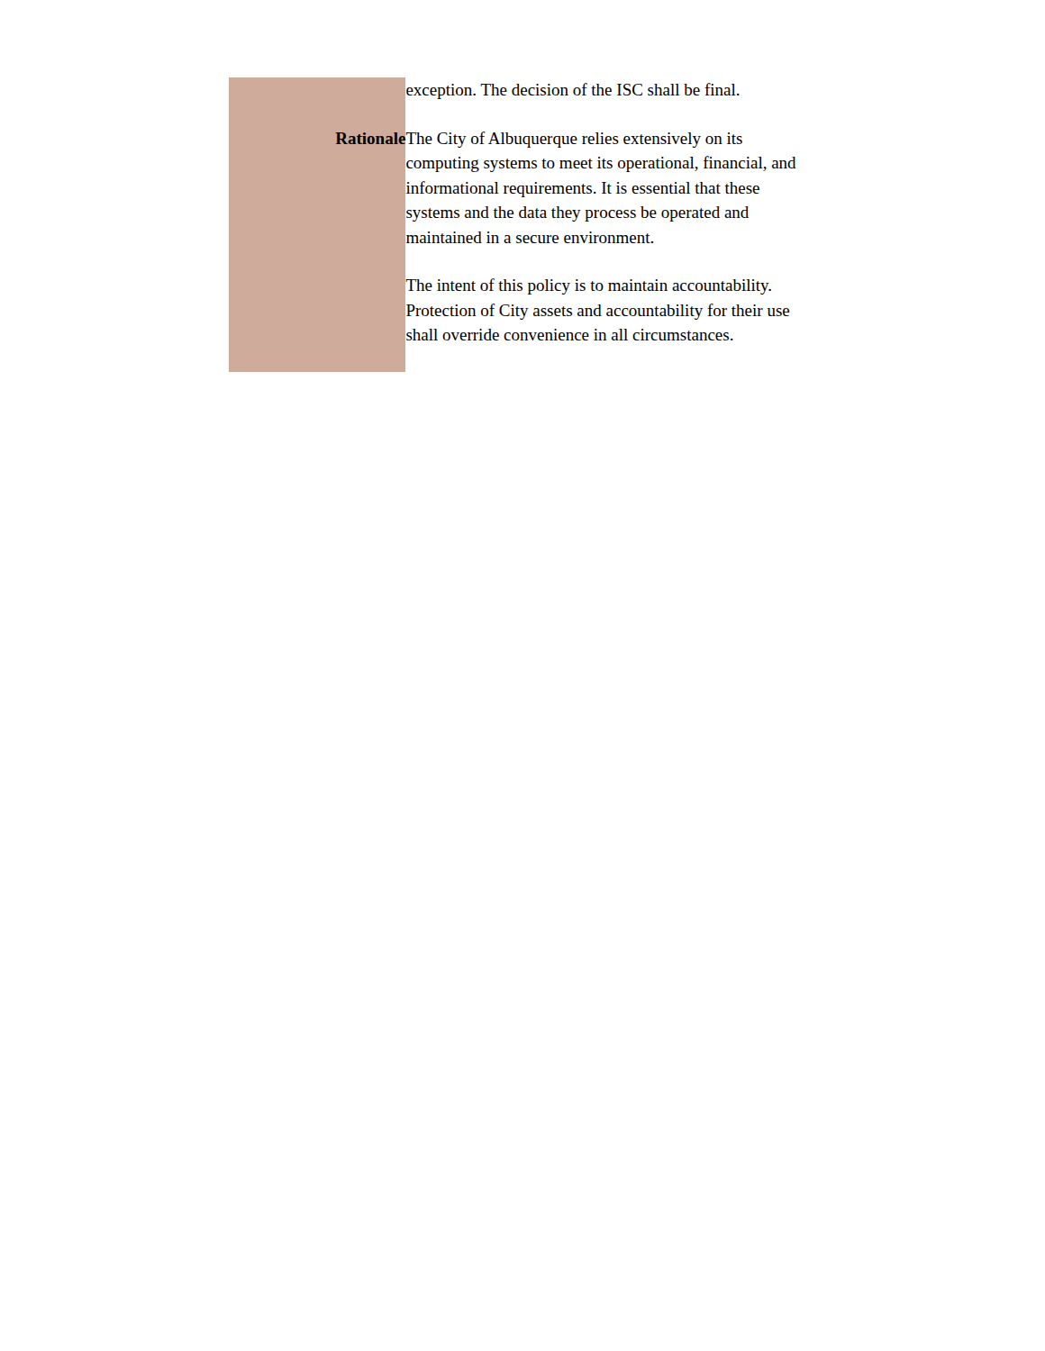| | exception. The decision of the ISC shall be final. |
| Rationale | The City of Albuquerque relies extensively on its computing systems to meet its operational, financial, and informational requirements. It is essential that these systems and the data they process be operated and maintained in a secure environment. The intent of this policy is to maintain accountability. Protection of City assets and accountability for their use shall override convenience in all circumstances. |